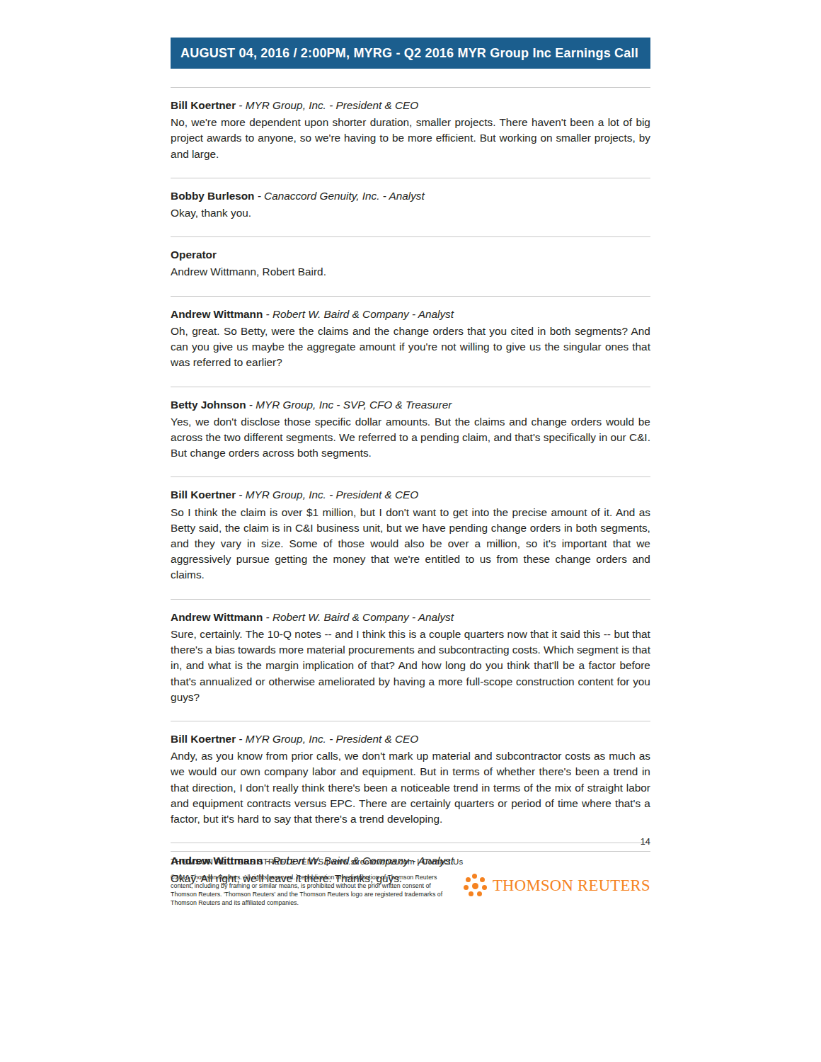AUGUST 04, 2016 / 2:00PM, MYRG - Q2 2016 MYR Group Inc Earnings Call
Bill Koertner - MYR Group, Inc. - President & CEO
No, we're more dependent upon shorter duration, smaller projects. There haven't been a lot of big project awards to anyone, so we're having to be more efficient. But working on smaller projects, by and large.
Bobby Burleson - Canaccord Genuity, Inc. - Analyst
Okay, thank you.
Operator
Andrew Wittmann, Robert Baird.
Andrew Wittmann - Robert W. Baird & Company - Analyst
Oh, great. So Betty, were the claims and the change orders that you cited in both segments? And can you give us maybe the aggregate amount if you're not willing to give us the singular ones that was referred to earlier?
Betty Johnson - MYR Group, Inc - SVP, CFO & Treasurer
Yes, we don't disclose those specific dollar amounts. But the claims and change orders would be across the two different segments. We referred to a pending claim, and that's specifically in our C&I. But change orders across both segments.
Bill Koertner - MYR Group, Inc. - President & CEO
So I think the claim is over $1 million, but I don't want to get into the precise amount of it. And as Betty said, the claim is in C&I business unit, but we have pending change orders in both segments, and they vary in size. Some of those would also be over a million, so it's important that we aggressively pursue getting the money that we're entitled to us from these change orders and claims.
Andrew Wittmann - Robert W. Baird & Company - Analyst
Sure, certainly. The 10-Q notes -- and I think this is a couple quarters now that it said this -- but that there's a bias towards more material procurements and subcontracting costs. Which segment is that in, and what is the margin implication of that? And how long do you think that'll be a factor before that's annualized or otherwise ameliorated by having a more full-scope construction content for you guys?
Bill Koertner - MYR Group, Inc. - President & CEO
Andy, as you know from prior calls, we don't mark up material and subcontractor costs as much as we would our own company labor and equipment. But in terms of whether there's been a trend in that direction, I don't really think there's been a noticeable trend in terms of the mix of straight labor and equipment contracts versus EPC. There are certainly quarters or period of time where that's a factor, but it's hard to say that there's a trend developing.
Andrew Wittmann - Robert W. Baird & Company - Analyst
Okay. All right, we'll leave it there. Thanks, guys.
14
THOMSON REUTERS STREETEVENTS | www.streetevents.com | Contact Us
©2016 Thomson Reuters. All rights reserved. Republication or redistribution of Thomson Reuters content, including by framing or similar means, is prohibited without the prior written consent of Thomson Reuters. 'Thomson Reuters' and the Thomson Reuters logo are registered trademarks of Thomson Reuters and its affiliated companies.
THOMSON REUTERS